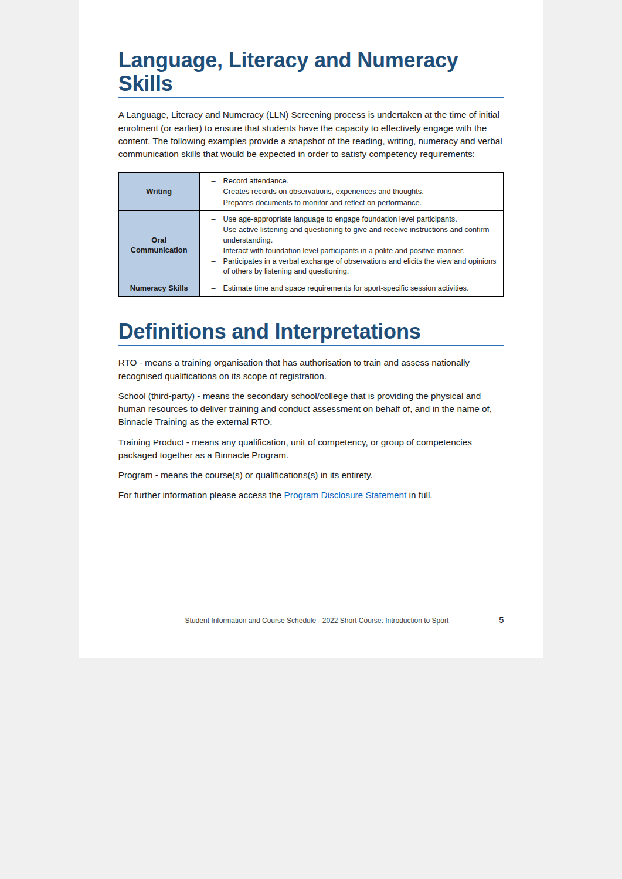Language, Literacy and Numeracy Skills
A Language, Literacy and Numeracy (LLN) Screening process is undertaken at the time of initial enrolment (or earlier) to ensure that students have the capacity to effectively engage with the content. The following examples provide a snapshot of the reading, writing, numeracy and verbal communication skills that would be expected in order to satisfy competency requirements:
| Writing | Record attendance. Creates records on observations, experiences and thoughts. Prepares documents to monitor and reflect on performance. |
| Oral Communication | Use age-appropriate language to engage foundation level participants. Use active listening and questioning to give and receive instructions and confirm understanding. Interact with foundation level participants in a polite and positive manner. Participates in a verbal exchange of observations and elicits the view and opinions of others by listening and questioning. |
| Numeracy Skills | Estimate time and space requirements for sport-specific session activities. |
Definitions and Interpretations
RTO - means a training organisation that has authorisation to train and assess nationally recognised qualifications on its scope of registration.
School (third-party) - means the secondary school/college that is providing the physical and human resources to deliver training and conduct assessment on behalf of, and in the name of, Binnacle Training as the external RTO.
Training Product - means any qualification, unit of competency, or group of competencies packaged together as a Binnacle Program.
Program - means the course(s) or qualifications(s) in its entirety.
For further information please access the Program Disclosure Statement in full.
Student Information and Course Schedule - 2022 Short Course: Introduction to Sport
5